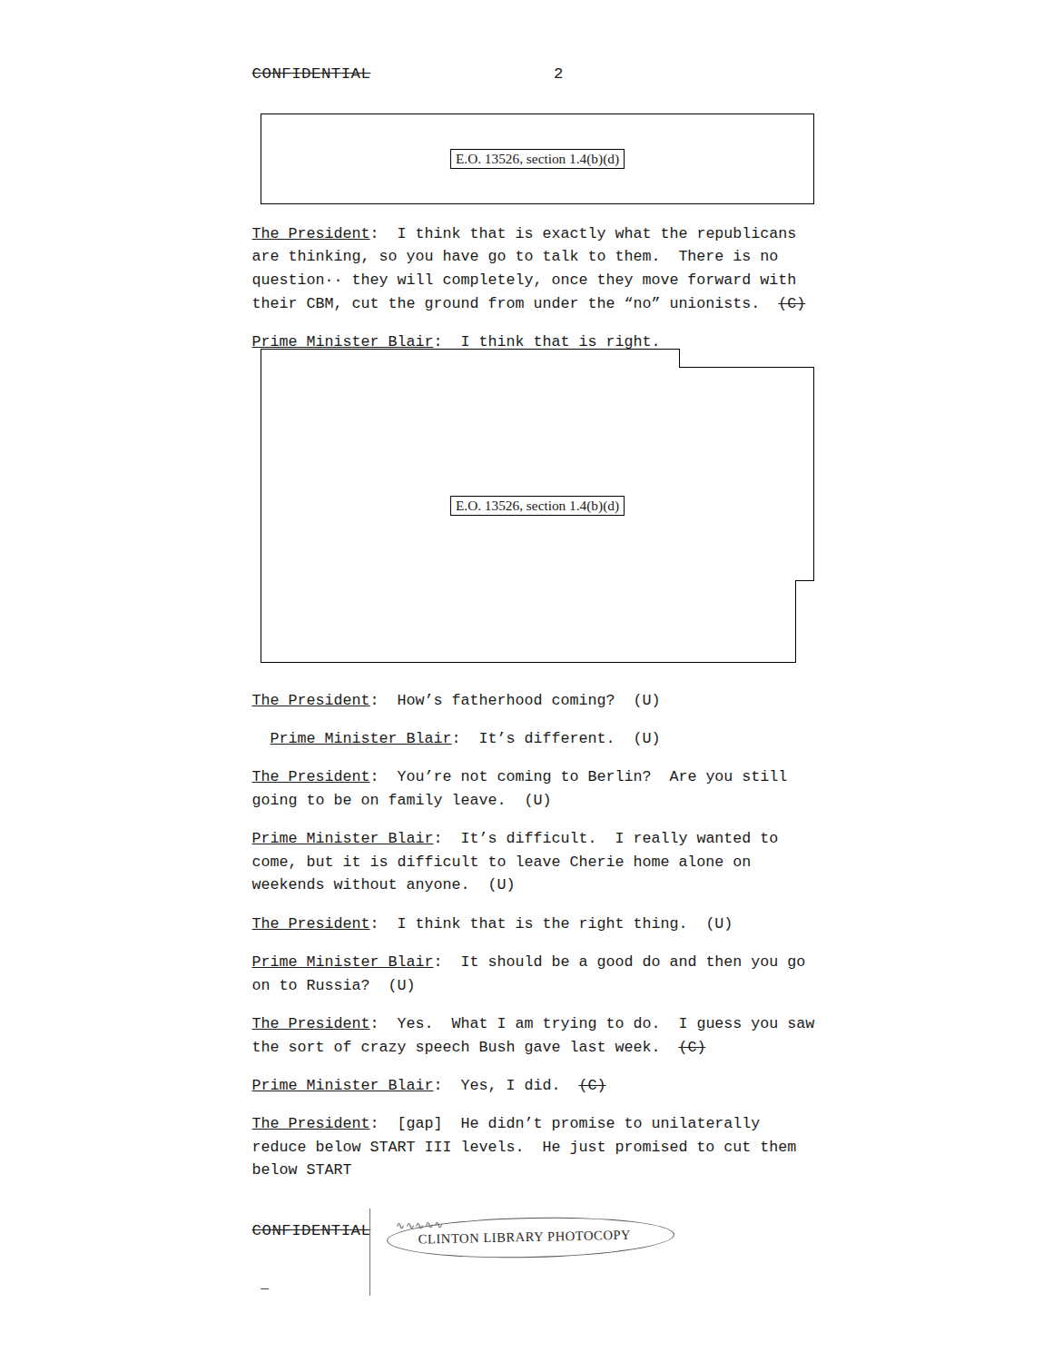CONFIDENTIAL 2
E.O. 13526, section 1.4(b)(d)
The President: I think that is exactly what the republicans are thinking, so you have go to talk to them. There is no question·· they will completely, once they move forward with their CBM, cut the ground from under the “no” unionists. (C)
Prime Minister Blair: I think that is right.
E.O. 13526, section 1.4(b)(d)
The President: How’s fatherhood coming? (U)
Prime Minister Blair: It’s different. (U)
The President: You’re not coming to Berlin? Are you still going to be on family leave. (U)
Prime Minister Blair: It’s difficult. I really wanted to come, but it is difficult to leave Cherie home alone on weekends without anyone. (U)
The President: I think that is the right thing. (U)
Prime Minister Blair: It should be a good do and then you go on to Russia? (U)
The President: Yes. What I am trying to do. I guess you saw the sort of crazy speech Bush gave last week. (C)
Prime Minister Blair: Yes, I did. (C)
The President: [gap] He didn’t promise to unilaterally reduce below START III levels. He just promised to cut them below START
CONFIDENTIAL
∿∿∿∿∿
CLINTON LIBRARY PHOTOCOPY
—